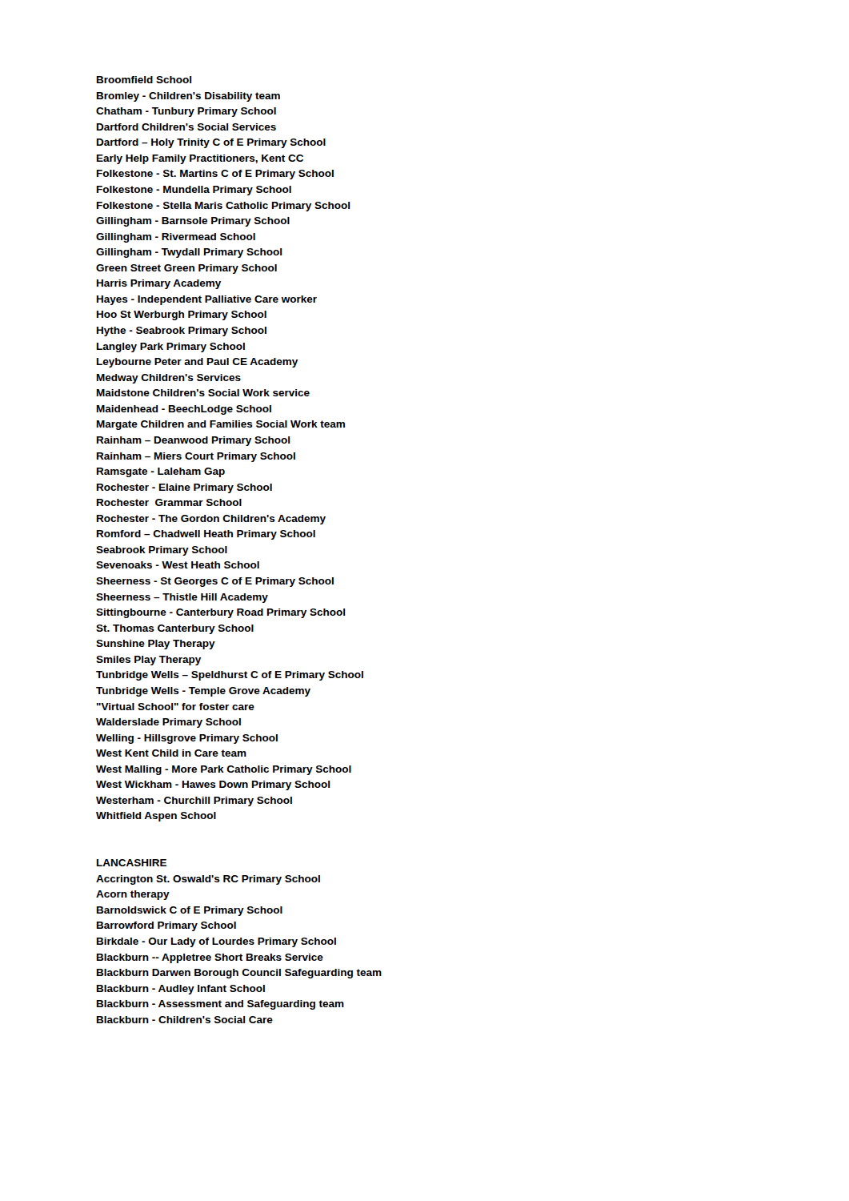Broomfield School
Bromley - Children's Disability team
Chatham - Tunbury Primary School
Dartford Children's Social Services
Dartford – Holy Trinity C of E Primary School
Early Help Family Practitioners, Kent CC
Folkestone - St. Martins C of E Primary School
Folkestone - Mundella Primary School
Folkestone - Stella Maris Catholic Primary School
Gillingham - Barnsole Primary School
Gillingham - Rivermead School
Gillingham - Twydall Primary School
Green Street Green Primary School
Harris Primary Academy
Hayes - Independent Palliative Care worker
Hoo St Werburgh Primary School
Hythe - Seabrook Primary School
Langley Park Primary School
Leybourne Peter and Paul CE Academy
Medway Children's Services
Maidstone Children's Social Work service
Maidenhead - BeechLodge School
Margate Children and Families Social Work team
Rainham – Deanwood Primary School
Rainham – Miers Court Primary School
Ramsgate - Laleham Gap
Rochester - Elaine Primary School
Rochester Grammar School
Rochester - The Gordon Children's Academy
Romford – Chadwell Heath Primary School
Seabrook Primary School
Sevenoaks - West Heath School
Sheerness - St Georges C of E Primary School
Sheerness – Thistle Hill Academy
Sittingbourne - Canterbury Road Primary School
St. Thomas Canterbury School
Sunshine Play Therapy
Smiles Play Therapy
Tunbridge Wells – Speldhurst C of E Primary School
Tunbridge Wells - Temple Grove Academy
"Virtual School" for foster care
Walderslade Primary School
Welling - Hillsgrove Primary School
West Kent Child in Care team
West Malling - More Park Catholic Primary School
West Wickham - Hawes Down Primary School
Westerham - Churchill Primary School
Whitfield Aspen School
LANCASHIRE
Accrington St. Oswald's RC Primary School
Acorn therapy
Barnoldswick C of E Primary School
Barrowford Primary School
Birkdale - Our Lady of Lourdes Primary School
Blackburn -- Appletree Short Breaks Service
Blackburn Darwen Borough Council Safeguarding team
Blackburn - Audley Infant School
Blackburn - Assessment and Safeguarding team
Blackburn - Children's Social Care